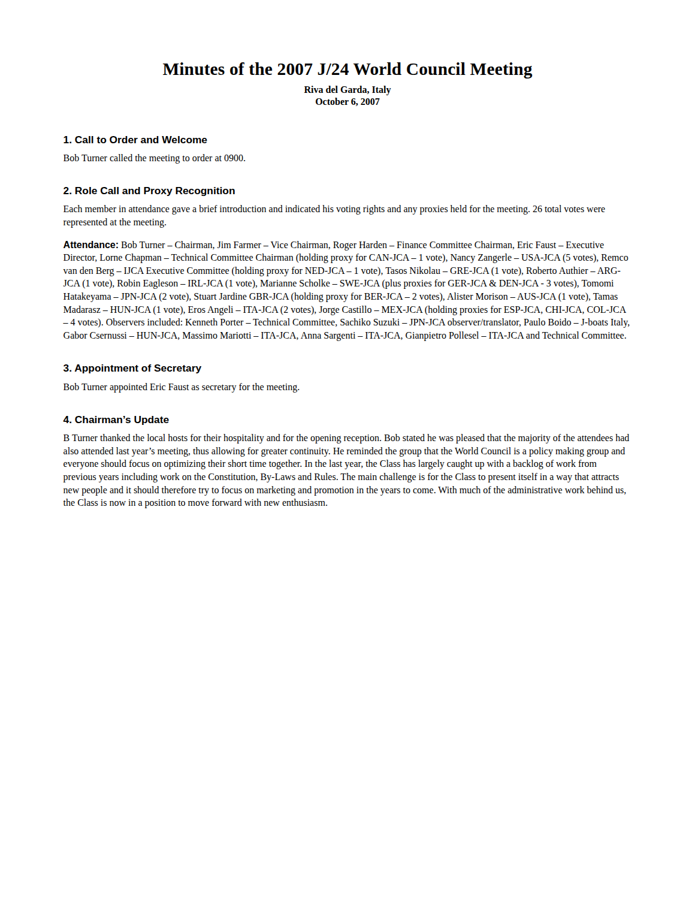Minutes of the 2007 J/24 World Council Meeting
Riva del Garda, Italy
October 6, 2007
1. Call to Order and Welcome
Bob Turner called the meeting to order at 0900.
2. Role Call and Proxy Recognition
Each member in attendance gave a brief introduction and indicated his voting rights and any proxies held for the meeting. 26 total votes were represented at the meeting.
Attendance: Bob Turner – Chairman, Jim Farmer – Vice Chairman, Roger Harden – Finance Committee Chairman, Eric Faust – Executive Director, Lorne Chapman – Technical Committee Chairman (holding proxy for CAN-JCA – 1 vote), Nancy Zangerle – USA-JCA (5 votes), Remco van den Berg – IJCA Executive Committee (holding proxy for NED-JCA – 1 vote), Tasos Nikolau – GRE-JCA (1 vote), Roberto Authier – ARG-JCA (1 vote), Robin Eagleson – IRL-JCA (1 vote), Marianne Scholke – SWE-JCA (plus proxies for GER-JCA & DEN-JCA - 3 votes), Tomomi Hatakeyama – JPN-JCA (2 vote), Stuart Jardine GBR-JCA (holding proxy for BER-JCA – 2 votes), Alister Morison – AUS-JCA (1 vote), Tamas Madarasz – HUN-JCA (1 vote), Eros Angeli – ITA-JCA (2 votes), Jorge Castillo – MEX-JCA (holding proxies for ESP-JCA, CHI-JCA, COL-JCA – 4 votes). Observers included: Kenneth Porter – Technical Committee, Sachiko Suzuki – JPN-JCA observer/translator, Paulo Boido – J-boats Italy, Gabor Csernussi – HUN-JCA, Massimo Mariotti – ITA-JCA, Anna Sargenti – ITA-JCA, Gianpietro Pollesel – ITA-JCA and Technical Committee.
3. Appointment of Secretary
Bob Turner appointed Eric Faust as secretary for the meeting.
4. Chairman’s Update
B Turner thanked the local hosts for their hospitality and for the opening reception. Bob stated he was pleased that the majority of the attendees had also attended last year’s meeting, thus allowing for greater continuity. He reminded the group that the World Council is a policy making group and everyone should focus on optimizing their short time together. In the last year, the Class has largely caught up with a backlog of work from previous years including work on the Constitution, By-Laws and Rules. The main challenge is for the Class to present itself in a way that attracts new people and it should therefore try to focus on marketing and promotion in the years to come. With much of the administrative work behind us, the Class is now in a position to move forward with new enthusiasm.